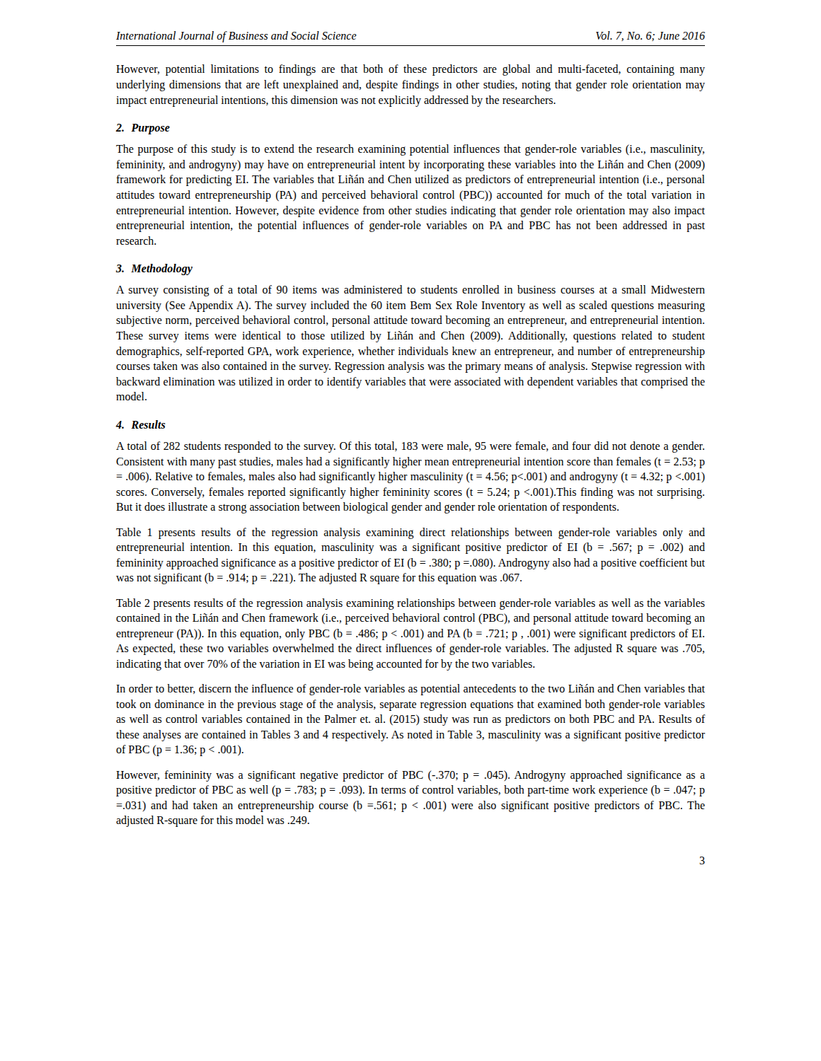International Journal of Business and Social Science Vol. 7, No. 6; June 2016
However, potential limitations to findings are that both of these predictors are global and multi-faceted, containing many underlying dimensions that are left unexplained and, despite findings in other studies, noting that gender role orientation may impact entrepreneurial intentions, this dimension was not explicitly addressed by the researchers.
2. Purpose
The purpose of this study is to extend the research examining potential influences that gender-role variables (i.e., masculinity, femininity, and androgyny) may have on entrepreneurial intent by incorporating these variables into the Liñán and Chen (2009) framework for predicting EI. The variables that Liñán and Chen utilized as predictors of entrepreneurial intention (i.e., personal attitudes toward entrepreneurship (PA) and perceived behavioral control (PBC)) accounted for much of the total variation in entrepreneurial intention. However, despite evidence from other studies indicating that gender role orientation may also impact entrepreneurial intention, the potential influences of gender-role variables on PA and PBC has not been addressed in past research.
3. Methodology
A survey consisting of a total of 90 items was administered to students enrolled in business courses at a small Midwestern university (See Appendix A). The survey included the 60 item Bem Sex Role Inventory as well as scaled questions measuring subjective norm, perceived behavioral control, personal attitude toward becoming an entrepreneur, and entrepreneurial intention. These survey items were identical to those utilized by Liñán and Chen (2009). Additionally, questions related to student demographics, self-reported GPA, work experience, whether individuals knew an entrepreneur, and number of entrepreneurship courses taken was also contained in the survey. Regression analysis was the primary means of analysis. Stepwise regression with backward elimination was utilized in order to identify variables that were associated with dependent variables that comprised the model.
4. Results
A total of 282 students responded to the survey. Of this total, 183 were male, 95 were female, and four did not denote a gender. Consistent with many past studies, males had a significantly higher mean entrepreneurial intention score than females (t = 2.53; p = .006). Relative to females, males also had significantly higher masculinity (t = 4.56; p<.001) and androgyny (t = 4.32; p <.001) scores. Conversely, females reported significantly higher femininity scores (t = 5.24; p <.001).This finding was not surprising. But it does illustrate a strong association between biological gender and gender role orientation of respondents.
Table 1 presents results of the regression analysis examining direct relationships between gender-role variables only and entrepreneurial intention. In this equation, masculinity was a significant positive predictor of EI (b = .567; p = .002) and femininity approached significance as a positive predictor of EI (b = .380; p =.080). Androgyny also had a positive coefficient but was not significant (b = .914; p = .221). The adjusted R square for this equation was .067.
Table 2 presents results of the regression analysis examining relationships between gender-role variables as well as the variables contained in the Liñán and Chen framework (i.e., perceived behavioral control (PBC), and personal attitude toward becoming an entrepreneur (PA)). In this equation, only PBC (b = .486; p < .001) and PA (b = .721; p , .001) were significant predictors of EI. As expected, these two variables overwhelmed the direct influences of gender-role variables. The adjusted R square was .705, indicating that over 70% of the variation in EI was being accounted for by the two variables.
In order to better, discern the influence of gender-role variables as potential antecedents to the two Liñán and Chen variables that took on dominance in the previous stage of the analysis, separate regression equations that examined both gender-role variables as well as control variables contained in the Palmer et. al. (2015) study was run as predictors on both PBC and PA. Results of these analyses are contained in Tables 3 and 4 respectively. As noted in Table 3, masculinity was a significant positive predictor of PBC (p = 1.36; p < .001).
However, femininity was a significant negative predictor of PBC (-.370; p = .045). Androgyny approached significance as a positive predictor of PBC as well (p = .783; p = .093). In terms of control variables, both part-time work experience (b = .047; p =.031) and had taken an entrepreneurship course (b =.561; p < .001) were also significant positive predictors of PBC. The adjusted R-square for this model was .249.
3